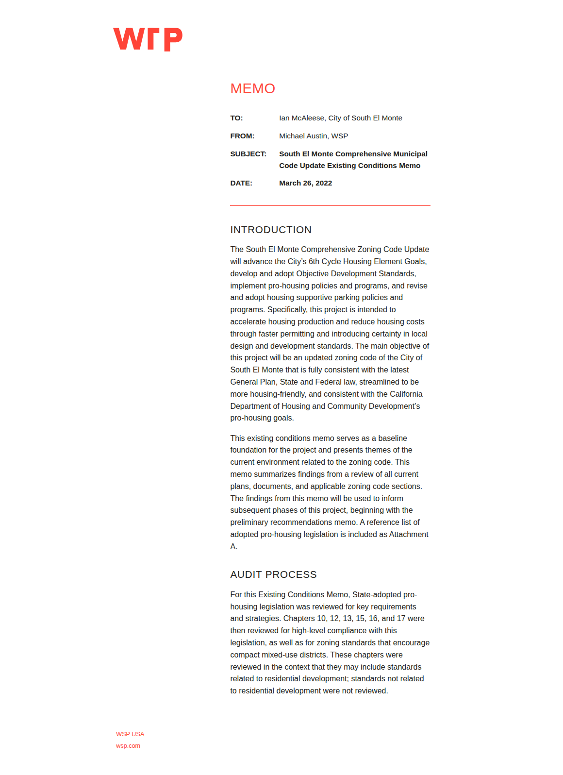MEMO
| TO: | Ian McAleese, City of South El Monte |
| FROM: | Michael Austin, WSP |
| SUBJECT: | South El Monte Comprehensive Municipal Code Update Existing Conditions Memo |
| DATE: | March 26, 2022 |
INTRODUCTION
The South El Monte Comprehensive Zoning Code Update will advance the City’s 6th Cycle Housing Element Goals, develop and adopt Objective Development Standards, implement pro-housing policies and programs, and revise and adopt housing supportive parking policies and programs. Specifically, this project is intended to accelerate housing production and reduce housing costs through faster permitting and introducing certainty in local design and development standards. The main objective of this project will be an updated zoning code of the City of South El Monte that is fully consistent with the latest General Plan, State and Federal law, streamlined to be more housing-friendly, and consistent with the California Department of Housing and Community Development’s pro-housing goals.
This existing conditions memo serves as a baseline foundation for the project and presents themes of the current environment related to the zoning code. This memo summarizes findings from a review of all current plans, documents, and applicable zoning code sections. The findings from this memo will be used to inform subsequent phases of this project, beginning with the preliminary recommendations memo. A reference list of adopted pro-housing legislation is included as Attachment A.
AUDIT PROCESS
For this Existing Conditions Memo, State-adopted pro-housing legislation was reviewed for key requirements and strategies. Chapters 10, 12, 13, 15, 16, and 17 were then reviewed for high-level compliance with this legislation, as well as for zoning standards that encourage compact mixed-use districts. These chapters were reviewed in the context that they may include standards related to residential development; standards not related to residential development were not reviewed.
WSP USA
wsp.com